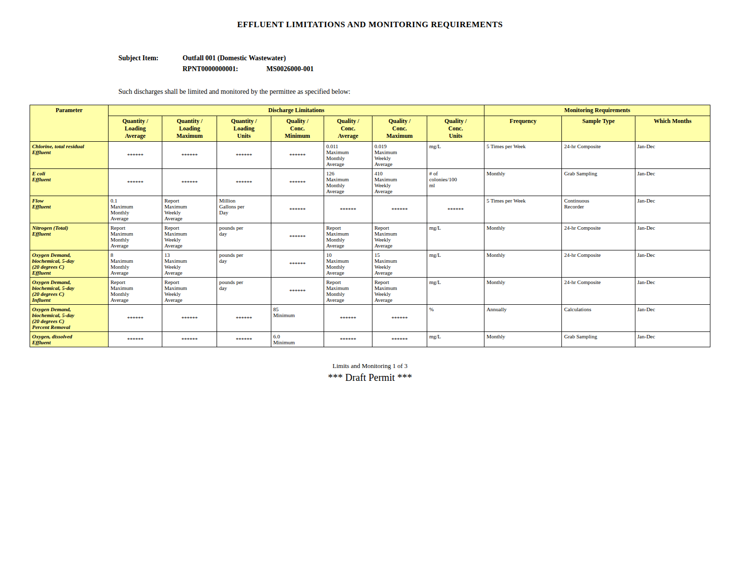EFFLUENT LIMITATIONS AND MONITORING REQUIREMENTS
Subject Item:
Outfall 001 (Domestic Wastewater)
RPNT0000000001: MS0026000-001
Such discharges shall be limited and monitored by the permittee as specified below:
| Parameter | Discharge Limitations | Monitoring Requirements |
| --- | --- | --- |
| Quantity / Loading Average | Quantity / Loading Maximum | Quantity / Loading Units | Quality / Conc. Minimum | Quality / Conc. Average | Quality / Conc. Maximum | Quality / Conc. Units | Frequency | Sample Type | Which Months |
| Chlorine, total residual Effluent | ****** | ****** | ****** | ****** | 0.011 Maximum Monthly Average | 0.019 Maximum Weekly Average | mg/L | 5 Times per Week | 24-hr Composite | Jan-Dec |
| E coli Effluent | ****** | ****** | ****** | ****** | 126 Maximum Monthly Average | 410 Maximum Weekly Average | # of colonies/100 ml | Monthly | Grab Sampling | Jan-Dec |
| Flow Effluent | 0.1 Maximum Monthly Average | Report Maximum Weekly Average | Million Gallons per Day | ****** | ****** | ****** | ****** | 5 Times per Week | Continuous Recorder | Jan-Dec |
| Nitrogen (Total) Effluent | Report Maximum Monthly Average | Report Maximum Weekly Average | pounds per day | ****** | Report Maximum Monthly Average | Report Maximum Weekly Average | mg/L | Monthly | 24-hr Composite | Jan-Dec |
| Oxygen Demand, biochemical, 5-day (20 degrees C) Effluent | 8 Maximum Monthly Average | 13 Maximum Weekly Average | pounds per day | ****** | 10 Maximum Monthly Average | 15 Maximum Weekly Average | mg/L | Monthly | 24-hr Composite | Jan-Dec |
| Oxygen Demand, biochemical, 5-day (20 degrees C) Influent | Report Maximum Monthly Average | Report Maximum Weekly Average | pounds per day | ****** | Report Maximum Monthly Average | Report Maximum Weekly Average | mg/L | Monthly | 24-hr Composite | Jan-Dec |
| Oxygen Demand, biochemical, 5-day (20 degrees C) Percent Removal | ****** | ****** | ****** | 85 Minimum | ****** | ****** | % | Annually | Calculations | Jan-Dec |
| Oxygen, dissolved Effluent | ****** | ****** | ****** | 6.0 Minimum | ****** | ****** | mg/L | Monthly | Grab Sampling | Jan-Dec |
Limits and Monitoring 1 of 3
*** Draft Permit ***